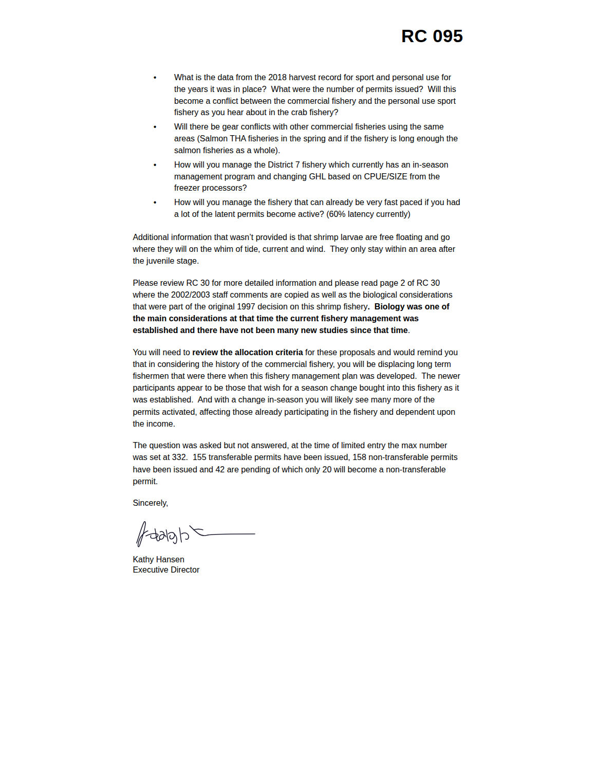RC 095
What is the data from the 2018 harvest record for sport and personal use for the years it was in place? What were the number of permits issued? Will this become a conflict between the commercial fishery and the personal use sport fishery as you hear about in the crab fishery?
Will there be gear conflicts with other commercial fisheries using the same areas (Salmon THA fisheries in the spring and if the fishery is long enough the salmon fisheries as a whole).
How will you manage the District 7 fishery which currently has an in-season management program and changing GHL based on CPUE/SIZE from the freezer processors?
How will you manage the fishery that can already be very fast paced if you had a lot of the latent permits become active? (60% latency currently)
Additional information that wasn’t provided is that shrimp larvae are free floating and go where they will on the whim of tide, current and wind. They only stay within an area after the juvenile stage.
Please review RC 30 for more detailed information and please read page 2 of RC 30 where the 2002/2003 staff comments are copied as well as the biological considerations that were part of the original 1997 decision on this shrimp fishery. Biology was one of the main considerations at that time the current fishery management was established and there have not been many new studies since that time.
You will need to review the allocation criteria for these proposals and would remind you that in considering the history of the commercial fishery, you will be displacing long term fishermen that were there when this fishery management plan was developed. The newer participants appear to be those that wish for a season change bought into this fishery as it was established. And with a change in-season you will likely see many more of the permits activated, affecting those already participating in the fishery and dependent upon the income.
The question was asked but not answered, at the time of limited entry the max number was set at 332. 155 transferable permits have been issued, 158 non-transferable permits have been issued and 42 are pending of which only 20 will become a non-transferable permit.
Sincerely,
Kathy Hansen
Executive Director